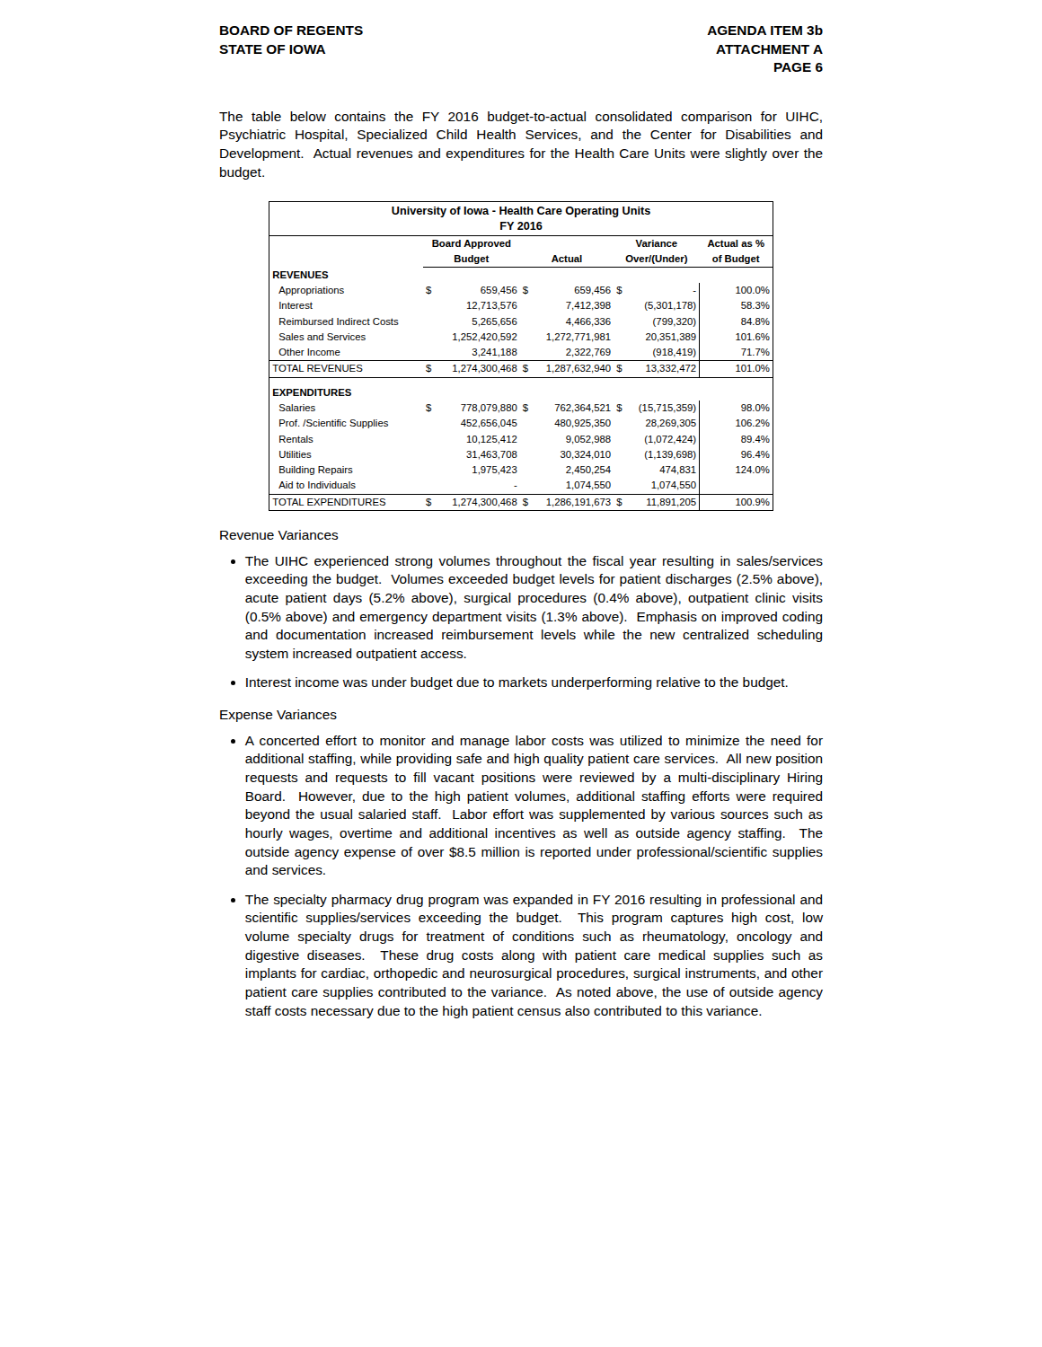BOARD OF REGENTS STATE OF IOWA
AGENDA ITEM 3b ATTACHMENT A PAGE 6
The table below contains the FY 2016 budget-to-actual consolidated comparison for UIHC, Psychiatric Hospital, Specialized Child Health Services, and the Center for Disabilities and Development. Actual revenues and expenditures for the Health Care Units were slightly over the budget.
| University of Iowa - Health Care Operating Units FY 2016 |
| | Board Approved | | Variance | Actual as % |
| | Budget | Actual | Over/(Under) | of Budget |
| REVENUES | |
| Appropriations | $ | 659,456 | $ | 659,456 | $ | - | 100.0% |
| Interest | | 12,713,576 | | 7,412,398 | | (5,301,178) | 58.3% |
| Reimbursed Indirect Costs | | 5,265,656 | | 4,466,336 | | (799,320) | 84.8% |
| Sales and Services | | 1,252,420,592 | | 1,272,771,981 | | 20,351,389 | 101.6% |
| Other Income | | 3,241,188 | | 2,322,769 | | (918,419) | 71.7% |
| TOTAL REVENUES | $ | 1,274,300,468 | $ | 1,287,632,940 | $ | 13,332,472 | 101.0% |
| EXPENDITURES | |
| Salaries | $ | 778,079,880 | $ | 762,364,521 | $ | (15,715,359) | 98.0% |
| Prof. /Scientific Supplies | | 452,656,045 | | 480,925,350 | | 28,269,305 | 106.2% |
| Rentals | | 10,125,412 | | 9,052,988 | | (1,072,424) | 89.4% |
| Utilities | | 31,463,708 | | 30,324,010 | | (1,139,698) | 96.4% |
| Building Repairs | | 1,975,423 | | 2,450,254 | | 474,831 | 124.0% |
| Aid to Individuals | | - | | 1,074,550 | | 1,074,550 | |
| TOTAL EXPENDITURES | $ | 1,274,300,468 | $ | 1,286,191,673 | $ | 11,891,205 | 100.9% |
Revenue Variances
The UIHC experienced strong volumes throughout the fiscal year resulting in sales/services exceeding the budget. Volumes exceeded budget levels for patient discharges (2.5% above), acute patient days (5.2% above), surgical procedures (0.4% above), outpatient clinic visits (0.5% above) and emergency department visits (1.3% above). Emphasis on improved coding and documentation increased reimbursement levels while the new centralized scheduling system increased outpatient access.
Interest income was under budget due to markets underperforming relative to the budget.
Expense Variances
A concerted effort to monitor and manage labor costs was utilized to minimize the need for additional staffing, while providing safe and high quality patient care services. All new position requests and requests to fill vacant positions were reviewed by a multi-disciplinary Hiring Board. However, due to the high patient volumes, additional staffing efforts were required beyond the usual salaried staff. Labor effort was supplemented by various sources such as hourly wages, overtime and additional incentives as well as outside agency staffing. The outside agency expense of over $8.5 million is reported under professional/scientific supplies and services.
The specialty pharmacy drug program was expanded in FY 2016 resulting in professional and scientific supplies/services exceeding the budget. This program captures high cost, low volume specialty drugs for treatment of conditions such as rheumatology, oncology and digestive diseases. These drug costs along with patient care medical supplies such as implants for cardiac, orthopedic and neurosurgical procedures, surgical instruments, and other patient care supplies contributed to the variance. As noted above, the use of outside agency staff costs necessary due to the high patient census also contributed to this variance.